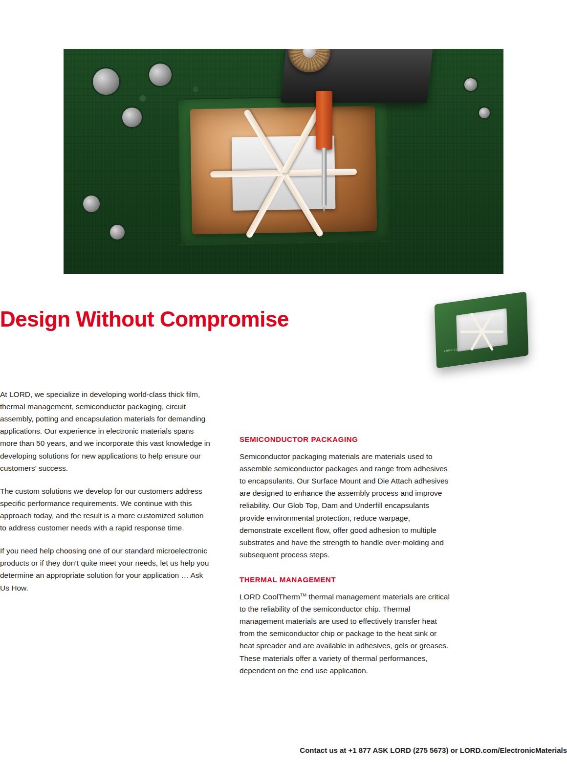Design Without Compromise
LORD ELECTRONIC MATERIALS
At LORD, we specialize in developing world-class thick film, thermal management, semiconductor packaging, circuit assembly, potting and encapsulation materials for demanding applications. Our experience in electronic materials spans more than 50 years, and we incorporate this vast knowledge in developing solutions for new applications to help ensure our customers’ success.
The custom solutions we develop for our customers address specific performance requirements. We continue with this approach today, and the result is a more customized solution to address customer needs with a rapid response time.
If you need help choosing one of our standard microelectronic products or if they don’t quite meet your needs, let us help you determine an appropriate solution for your application … Ask Us How.
Semiconductor Packaging
Semiconductor packaging materials are materials used to assemble semiconductor packages and range from adhesives to encapsulants. Our Surface Mount and Die Attach adhesives are designed to enhance the assembly process and improve reliability. Our Glob Top, Dam and Underfill encapsulants provide environmental protection, reduce warpage, demonstrate excellent flow, offer good adhesion to multiple substrates and have the strength to handle over-molding and subsequent process steps.
Thermal Management
LORD CoolThermTM thermal management materials are critical to the reliability of the semiconductor chip. Thermal management materials are used to effectively transfer heat from the semiconductor chip or package to the heat sink or heat spreader and are available in adhesives, gels or greases. These materials offer a variety of thermal performances, dependent on the end use application.
Contact us at +1 877 ASK LORD (275 5673) or LORD.com/ElectronicMaterials